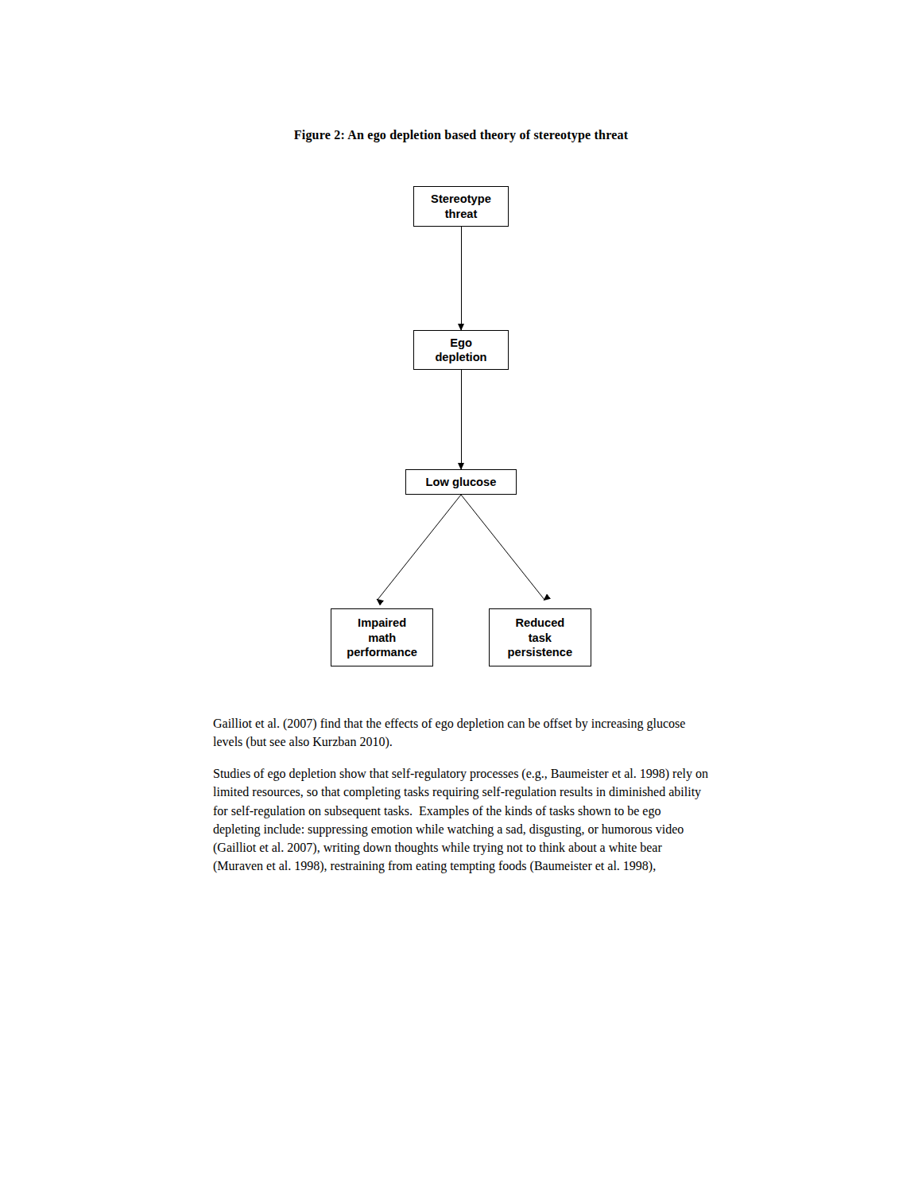Figure 2: An ego depletion based theory of stereotype threat
Stereotype
threat
Ego
depletion
Low glucose
Impaired
math
performance
Reduced
task
persistence
Gailliot et al. (2007) find that the effects of ego depletion can be offset by increasing glucose levels (but see also Kurzban 2010).
Studies of ego depletion show that self-regulatory processes (e.g., Baumeister et al. 1998) rely on limited resources, so that completing tasks requiring self-regulation results in diminished ability for self-regulation on subsequent tasks. Examples of the kinds of tasks shown to be ego depleting include: suppressing emotion while watching a sad, disgusting, or humorous video (Gailliot et al. 2007), writing down thoughts while trying not to think about a white bear (Muraven et al. 1998), restraining from eating tempting foods (Baumeister et al. 1998),